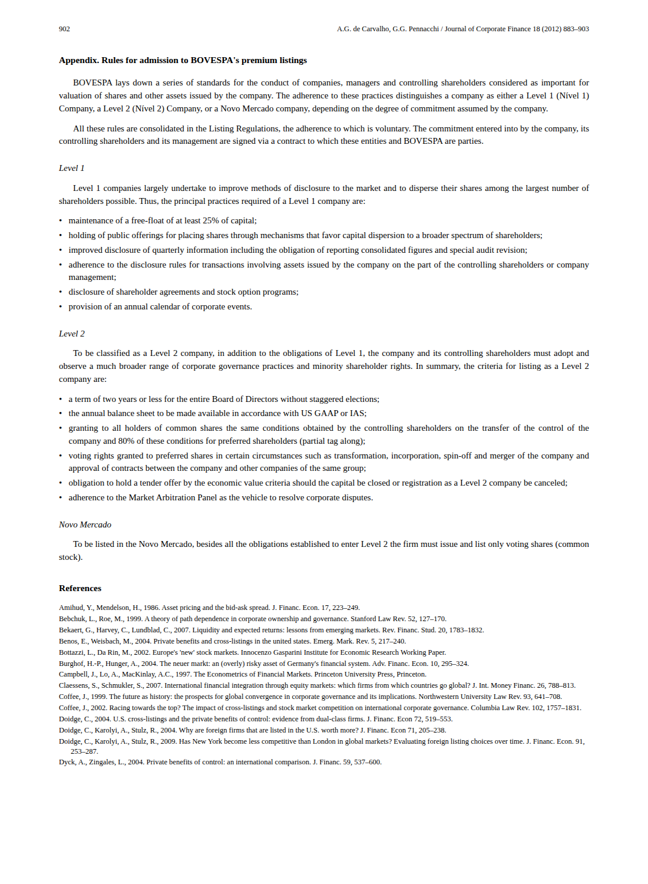902 A.G. de Carvalho, G.G. Pennacchi / Journal of Corporate Finance 18 (2012) 883–903
Appendix. Rules for admission to BOVESPA's premium listings
BOVESPA lays down a series of standards for the conduct of companies, managers and controlling shareholders considered as important for valuation of shares and other assets issued by the company. The adherence to these practices distinguishes a company as either a Level 1 (Nível 1) Company, a Level 2 (Nível 2) Company, or a Novo Mercado company, depending on the degree of commitment assumed by the company.
All these rules are consolidated in the Listing Regulations, the adherence to which is voluntary. The commitment entered into by the company, its controlling shareholders and its management are signed via a contract to which these entities and BOVESPA are parties.
Level 1
Level 1 companies largely undertake to improve methods of disclosure to the market and to disperse their shares among the largest number of shareholders possible. Thus, the principal practices required of a Level 1 company are:
maintenance of a free-float of at least 25% of capital;
holding of public offerings for placing shares through mechanisms that favor capital dispersion to a broader spectrum of shareholders;
improved disclosure of quarterly information including the obligation of reporting consolidated figures and special audit revision;
adherence to the disclosure rules for transactions involving assets issued by the company on the part of the controlling shareholders or company management;
disclosure of shareholder agreements and stock option programs;
provision of an annual calendar of corporate events.
Level 2
To be classified as a Level 2 company, in addition to the obligations of Level 1, the company and its controlling shareholders must adopt and observe a much broader range of corporate governance practices and minority shareholder rights. In summary, the criteria for listing as a Level 2 company are:
a term of two years or less for the entire Board of Directors without staggered elections;
the annual balance sheet to be made available in accordance with US GAAP or IAS;
granting to all holders of common shares the same conditions obtained by the controlling shareholders on the transfer of the control of the company and 80% of these conditions for preferred shareholders (partial tag along);
voting rights granted to preferred shares in certain circumstances such as transformation, incorporation, spin-off and merger of the company and approval of contracts between the company and other companies of the same group;
obligation to hold a tender offer by the economic value criteria should the capital be closed or registration as a Level 2 company be canceled;
adherence to the Market Arbitration Panel as the vehicle to resolve corporate disputes.
Novo Mercado
To be listed in the Novo Mercado, besides all the obligations established to enter Level 2 the firm must issue and list only voting shares (common stock).
References
Amihud, Y., Mendelson, H., 1986. Asset pricing and the bid-ask spread. J. Financ. Econ. 17, 223–249.
Bebchuk, L., Roe, M., 1999. A theory of path dependence in corporate ownership and governance. Stanford Law Rev. 52, 127–170.
Bekaert, G., Harvey, C., Lundblad, C., 2007. Liquidity and expected returns: lessons from emerging markets. Rev. Financ. Stud. 20, 1783–1832.
Benos, E., Weisbach, M., 2004. Private benefits and cross-listings in the united states. Emerg. Mark. Rev. 5, 217–240.
Bottazzi, L., Da Rin, M., 2002. Europe's 'new' stock markets. Innocenzo Gasparini Institute for Economic Research Working Paper.
Burghof, H.-P., Hunger, A., 2004. The neuer markt: an (overly) risky asset of Germany's financial system. Adv. Financ. Econ. 10, 295–324.
Campbell, J., Lo, A., MacKinlay, A.C., 1997. The Econometrics of Financial Markets. Princeton University Press, Princeton.
Claessens, S., Schmukler, S., 2007. International financial integration through equity markets: which firms from which countries go global? J. Int. Money Financ. 26, 788–813.
Coffee, J., 1999. The future as history: the prospects for global convergence in corporate governance and its implications. Northwestern University Law Rev. 93, 641–708.
Coffee, J., 2002. Racing towards the top? The impact of cross-listings and stock market competition on international corporate governance. Columbia Law Rev. 102, 1757–1831.
Doidge, C., 2004. U.S. cross-listings and the private benefits of control: evidence from dual-class firms. J. Financ. Econ 72, 519–553.
Doidge, C., Karolyi, A., Stulz, R., 2004. Why are foreign firms that are listed in the U.S. worth more? J. Financ. Econ 71, 205–238.
Doidge, C., Karolyi, A., Stulz, R., 2009. Has New York become less competitive than London in global markets? Evaluating foreign listing choices over time. J. Financ. Econ. 91, 253–287.
Dyck, A., Zingales, L., 2004. Private benefits of control: an international comparison. J. Financ. 59, 537–600.